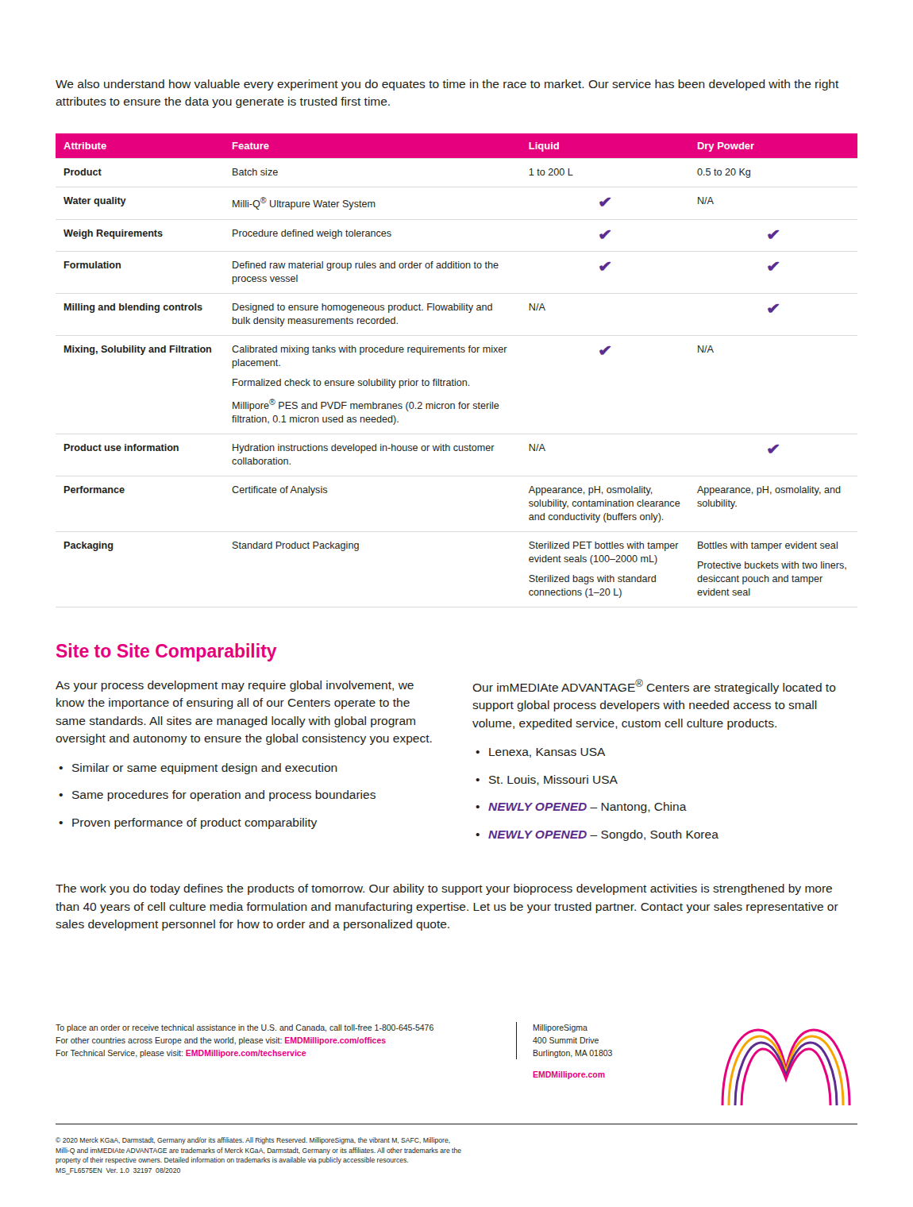We also understand how valuable every experiment you do equates to time in the race to market. Our service has been developed with the right attributes to ensure the data you generate is trusted first time.
| Attribute | Feature | Liquid | Dry Powder |
| --- | --- | --- | --- |
| Product | Batch size | 1 to 200 L | 0.5 to 20 Kg |
| Water quality | Milli-Q ® Ultrapure Water System | ✔ | N/A |
| Weigh Requirements | Procedure defined weigh tolerances | ✔ | ✔ |
| Formulation | Defined raw material group rules and order of addition to the process vessel | ✔ | ✔ |
| Milling and blending controls | Designed to ensure homogeneous product. Flowability and bulk density measurements recorded. | N/A | ✔ |
| Mixing, Solubility and Filtration | Calibrated mixing tanks with procedure requirements for mixer placement. Formalized check to ensure solubility prior to filtration. Millipore ® PES and PVDF membranes (0.2 micron for sterile filtration, 0.1 micron used as needed). | ✔ | N/A |
| Product use information | Hydration instructions developed in-house or with customer collaboration. | N/A | ✔ |
| Performance | Certificate of Analysis | Appearance, pH, osmolality, solubility, contamination clearance and conductivity (buffers only). | Appearance, pH, osmolality, and solubility. |
| Packaging | Standard Product Packaging | Sterilized PET bottles with tamper evident seals (100–2000 mL) Sterilized bags with standard connections (1–20 L) | Bottles with tamper evident seal Protective buckets with two liners, desiccant pouch and tamper evident seal |
Site to Site Comparability
As your process development may require global involvement, we know the importance of ensuring all of our Centers operate to the same standards. All sites are managed locally with global program oversight and autonomy to ensure the global consistency you expect.
Similar or same equipment design and execution
Same procedures for operation and process boundaries
Proven performance of product comparability
Our imMEDIAte ADVANTAGE® Centers are strategically located to support global process developers with needed access to small volume, expedited service, custom cell culture products.
Lenexa, Kansas USA
St. Louis, Missouri USA
NEWLY OPENED – Nantong, China
NEWLY OPENED – Songdo, South Korea
The work you do today defines the products of tomorrow. Our ability to support your bioprocess development activities is strengthened by more than 40 years of cell culture media formulation and manufacturing expertise. Let us be your trusted partner. Contact your sales representative or sales development personnel for how to order and a personalized quote.
To place an order or receive technical assistance in the U.S. and Canada, call toll-free 1-800-645-5476
For other countries across Europe and the world, please visit: EMDMillipore.com/offices
For Technical Service, please visit: EMDMillipore.com/techservice
MilliporeSigma
400 Summit Drive
Burlington, MA 01803
EMDMillipore.com
© 2020 Merck KGaA, Darmstadt, Germany and/or its affiliates. All Rights Reserved. MilliporeSigma, the vibrant M, SAFC, Millipore,
Milli-Q and imMEDIAte ADVANTAGE are trademarks of Merck KGaA, Darmstadt, Germany or its affiliates. All other trademarks are the
property of their respective owners. Detailed information on trademarks is available via publicly accessible resources.
MS_FL6575EN Ver. 1.0 32197 08/2020